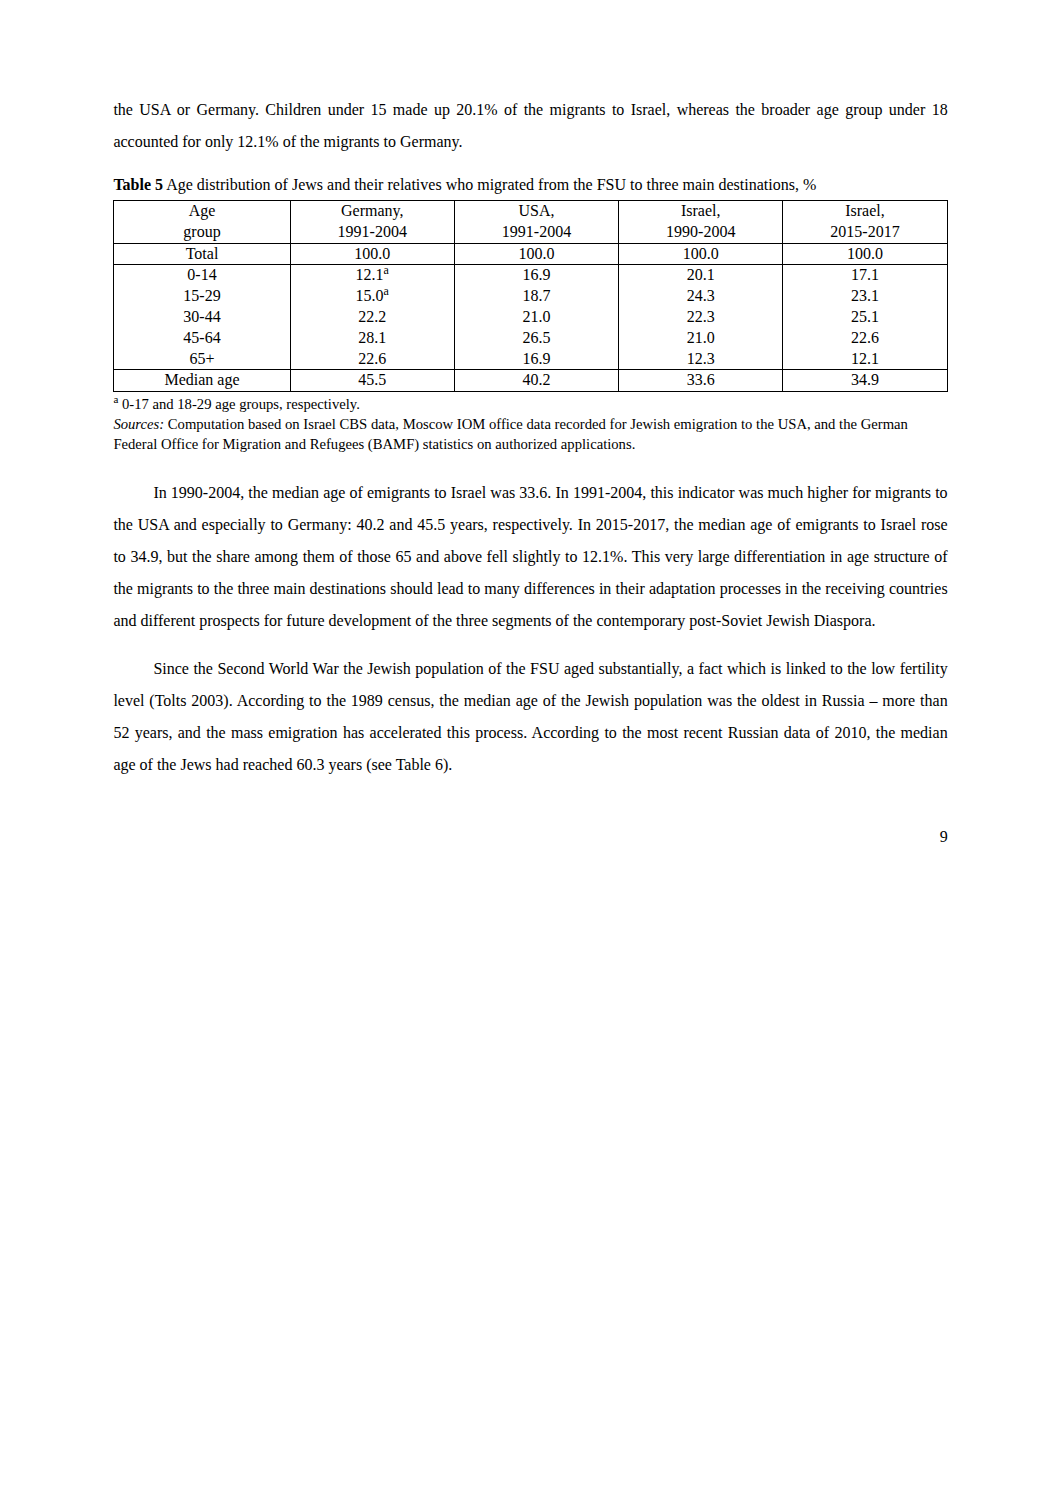the USA or Germany. Children under 15 made up 20.1% of the migrants to Israel, whereas the broader age group under 18 accounted for only 12.1% of the migrants to Germany.
Table 5 Age distribution of Jews and their relatives who migrated from the FSU to three main destinations, %
| Age | Germany, | USA, | Israel, | Israel, |
| group | 1991-2004 | 1991-2004 | 1990-2004 | 2015-2017 |
| Total | 100.0 | 100.0 | 100.0 | 100.0 |
| 0-14 | 12.1 a | 16.9 | 20.1 | 17.1 |
| 15-29 | 15.0 a | 18.7 | 24.3 | 23.1 |
| 30-44 | 22.2 | 21.0 | 22.3 | 25.1 |
| 45-64 | 28.1 | 26.5 | 21.0 | 22.6 |
| 65+ | 22.6 | 16.9 | 12.3 | 12.1 |
| Median age | 45.5 | 40.2 | 33.6 | 34.9 |
a 0-17 and 18-29 age groups, respectively.
Sources: Computation based on Israel CBS data, Moscow IOM office data recorded for Jewish emigration to the USA, and the German Federal Office for Migration and Refugees (BAMF) statistics on authorized applications.
In 1990-2004, the median age of emigrants to Israel was 33.6. In 1991-2004, this indicator was much higher for migrants to the USA and especially to Germany: 40.2 and 45.5 years, respectively. In 2015-2017, the median age of emigrants to Israel rose to 34.9, but the share among them of those 65 and above fell slightly to 12.1%. This very large differentiation in age structure of the migrants to the three main destinations should lead to many differences in their adaptation processes in the receiving countries and different prospects for future development of the three segments of the contemporary post-Soviet Jewish Diaspora.
Since the Second World War the Jewish population of the FSU aged substantially, a fact which is linked to the low fertility level (Tolts 2003). According to the 1989 census, the median age of the Jewish population was the oldest in Russia – more than 52 years, and the mass emigration has accelerated this process. According to the most recent Russian data of 2010, the median age of the Jews had reached 60.3 years (see Table 6).
9